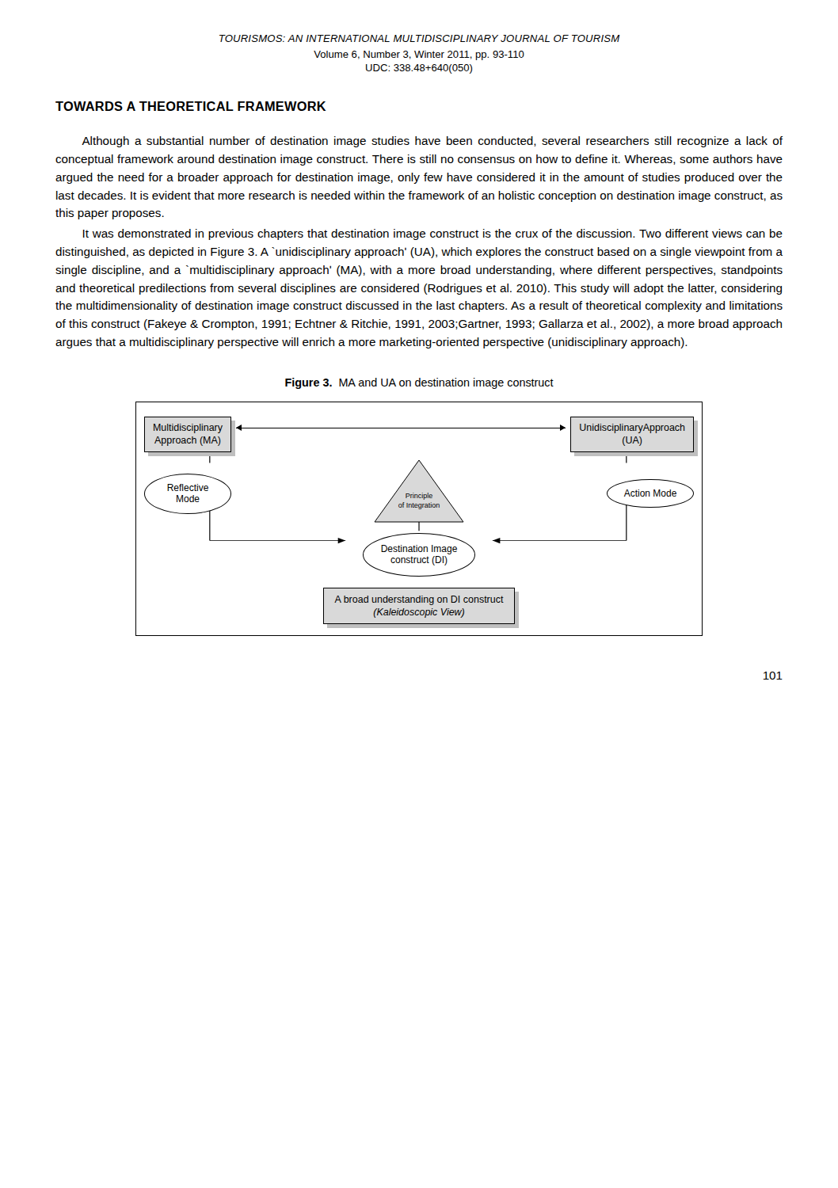TOURISMOS: AN INTERNATIONAL MULTIDISCIPLINARY JOURNAL OF TOURISM
Volume 6, Number 3, Winter 2011, pp. 93-110
UDC: 338.48+640(050)
TOWARDS A THEORETICAL FRAMEWORK
Although a substantial number of destination image studies have been conducted, several researchers still recognize a lack of conceptual framework around destination image construct. There is still no consensus on how to define it. Whereas, some authors have argued the need for a broader approach for destination image, only few have considered it in the amount of studies produced over the last decades. It is evident that more research is needed within the framework of an holistic conception on destination image construct, as this paper proposes.
It was demonstrated in previous chapters that destination image construct is the crux of the discussion. Two different views can be distinguished, as depicted in Figure 3. A `unidisciplinary approachʹ (UA), which explores the construct based on a single viewpoint from a single discipline, and a `multidisciplinary approachʹ (MA), with a more broad understanding, where different perspectives, standpoints and theoretical predilections from several disciplines are considered (Rodrigues et al. 2010). This study will adopt the latter, considering the multidimensionality of destination image construct discussed in the last chapters. As a result of theoretical complexity and limitations of this construct (Fakeye & Crompton, 1991; Echtner & Ritchie, 1991, 2003;Gartner, 1993; Gallarza et al., 2002), a more broad approach argues that a multidisciplinary perspective will enrich a more marketing-oriented perspective (unidisciplinary approach).
Figure 3. MA and UA on destination image construct
Multidisciplinary
Approach (MA)
UnidisciplinaryApproach
(UA)
Reflective
Mode
Principle of Integration
Action Mode
Destination Image
construct (DI)
A broad understanding on DI construct
(Kaleidoscopic View)
101